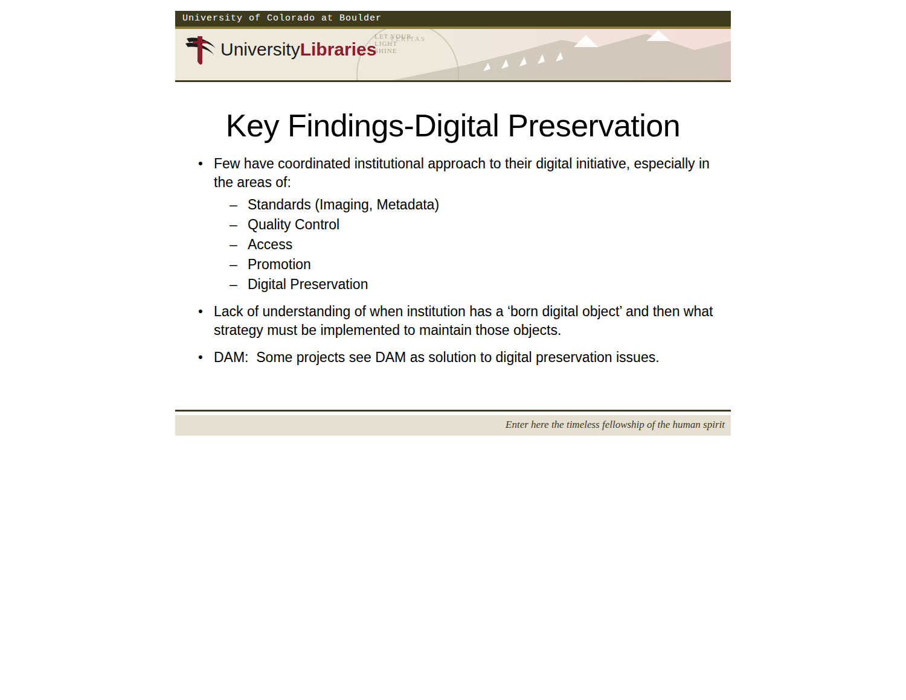VERITAS
COLORADO
LET YOUR
LIGHT
SHINE
University of Colorado at Boulder
University Libraries
Key Findings-Digital Preservation
Few have coordinated institutional approach to their digital initiative, especially in the areas of:
Standards (Imaging, Metadata)
Quality Control
Access
Promotion
Digital Preservation
Lack of understanding of when institution has a ‘born digital object’ and then what strategy must be implemented to maintain those objects.
DAM: Some projects see DAM as solution to digital preservation issues.
Enter here the timeless fellowship of the human spirit